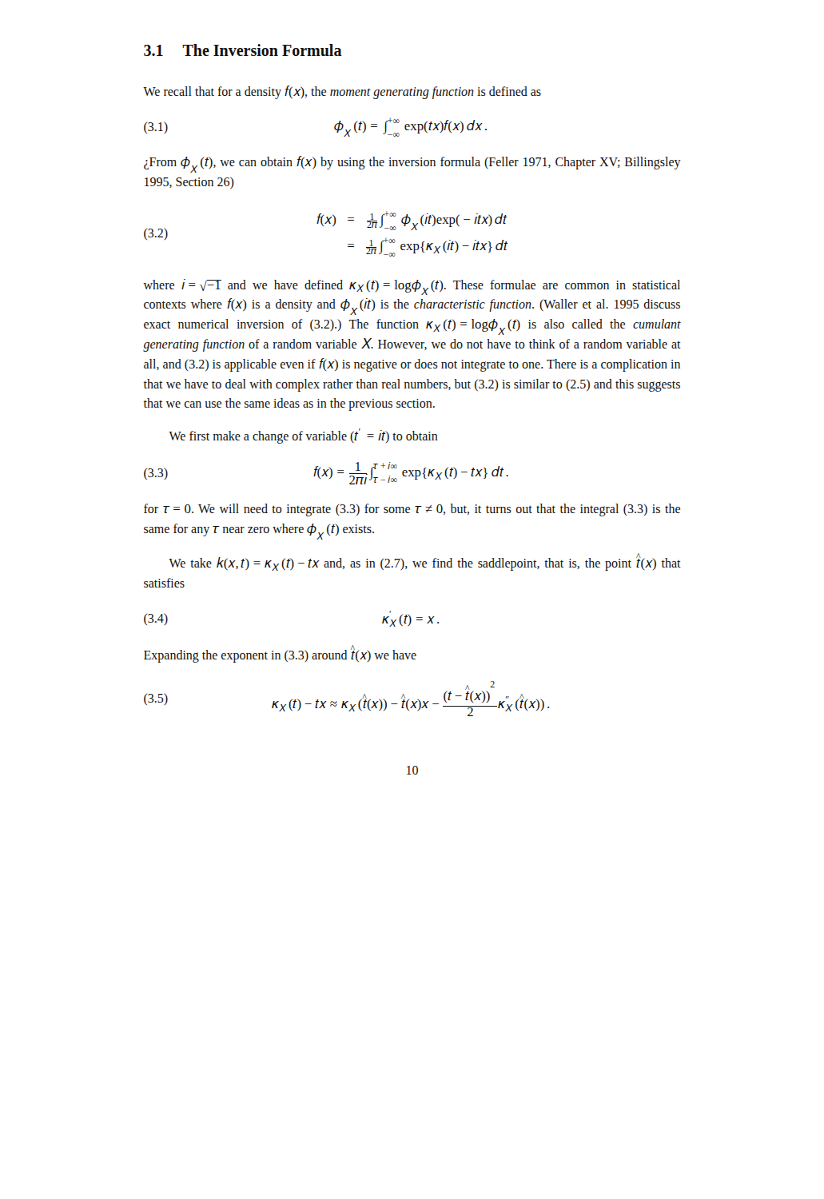3.1 The Inversion Formula
We recall that for a density f(x), the moment generating function is defined as
(3.1)
ϕX (t) = ∫ −∞ +∞ exp(tx) f(x) dx.
¿From ϕX(t), we can obtain f(x) by using the inversion formula (Feller 1971, Chapter XV; Billingsley 1995, Section 26)
(3.2)
f(x) = 12π ∫ −∞ +∞ ϕX (it) exp(−itx) dt = 12π ∫ −∞ +∞ exp { κX (it) −itx } dt
where i=−1 and we have defined κX(t)=logϕX(t). These formulae are common in statistical contexts where f(x) is a density and ϕX(it) is the characteristic function. (Waller et al. 1995 discuss exact numerical inversion of (3.2).) The function κX(t)=logϕX(t) is also called the cumulant generating function of a random variable X. However, we do not have to think of a random variable at all, and (3.2) is applicable even if f(x) is negative or does not integrate to one. There is a complication in that we have to deal with complex rather than real numbers, but (3.2) is similar to (2.5) and this suggests that we can use the same ideas as in the previous section.
We first make a change of variable (t′=it) to obtain
(3.3)
f(x) = 12πi ∫ τ−i∞ τ+i∞ exp { κX (t) −tx } dt.
for τ=0. We will need to integrate (3.3) for some τ≠0, but, it turns out that the integral (3.3) is the same for any τ near zero where ϕX(t) exists.
We take k(x,t)=κX(t)−tx and, as in (2.7), we find the saddlepoint, that is, the point t^(x) that satisfies
(3.4)
κX′ (t) =x.
Expanding the exponent in (3.3) around t^(x) we have
(3.5)
κX (t) −tx ≈ κX (t^(x)) − t^(x)x − (t−t^(x)) 2 2 κX″ (t^(x)) .
10